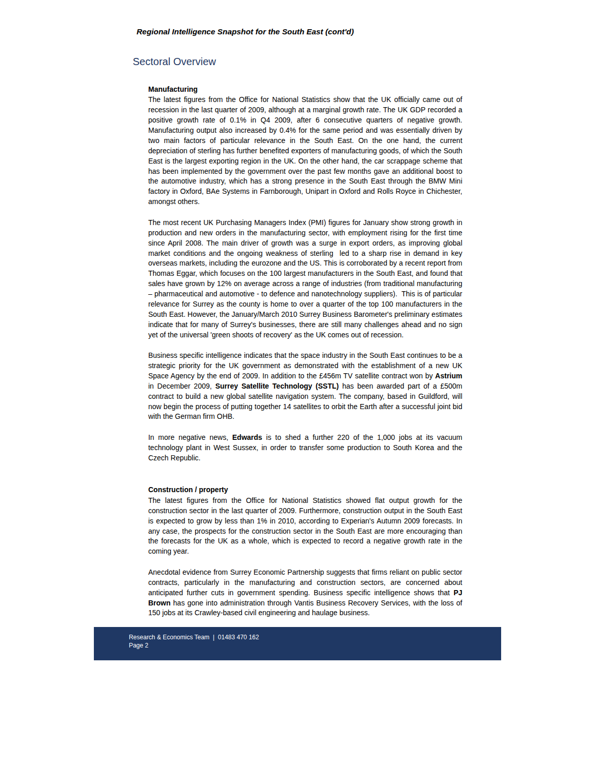Regional Intelligence Snapshot for the South East (cont'd)
Sectoral Overview
Manufacturing
The latest figures from the Office for National Statistics show that the UK officially came out of recession in the last quarter of 2009, although at a marginal growth rate. The UK GDP recorded a positive growth rate of 0.1% in Q4 2009, after 6 consecutive quarters of negative growth. Manufacturing output also increased by 0.4% for the same period and was essentially driven by two main factors of particular relevance in the South East. On the one hand, the current depreciation of sterling has further benefited exporters of manufacturing goods, of which the South East is the largest exporting region in the UK. On the other hand, the car scrappage scheme that has been implemented by the government over the past few months gave an additional boost to the automotive industry, which has a strong presence in the South East through the BMW Mini factory in Oxford, BAe Systems in Farnborough, Unipart in Oxford and Rolls Royce in Chichester, amongst others.
The most recent UK Purchasing Managers Index (PMI) figures for January show strong growth in production and new orders in the manufacturing sector, with employment rising for the first time since April 2008. The main driver of growth was a surge in export orders, as improving global market conditions and the ongoing weakness of sterling led to a sharp rise in demand in key overseas markets, including the eurozone and the US. This is corroborated by a recent report from Thomas Eggar, which focuses on the 100 largest manufacturers in the South East, and found that sales have grown by 12% on average across a range of industries (from traditional manufacturing – pharmaceutical and automotive - to defence and nanotechnology suppliers). This is of particular relevance for Surrey as the county is home to over a quarter of the top 100 manufacturers in the South East. However, the January/March 2010 Surrey Business Barometer's preliminary estimates indicate that for many of Surrey's businesses, there are still many challenges ahead and no sign yet of the universal 'green shoots of recovery' as the UK comes out of recession.
Business specific intelligence indicates that the space industry in the South East continues to be a strategic priority for the UK government as demonstrated with the establishment of a new UK Space Agency by the end of 2009. In addition to the £456m TV satellite contract won by Astrium in December 2009, Surrey Satellite Technology (SSTL) has been awarded part of a £500m contract to build a new global satellite navigation system. The company, based in Guildford, will now begin the process of putting together 14 satellites to orbit the Earth after a successful joint bid with the German firm OHB.
In more negative news, Edwards is to shed a further 220 of the 1,000 jobs at its vacuum technology plant in West Sussex, in order to transfer some production to South Korea and the Czech Republic.
Construction / property
The latest figures from the Office for National Statistics showed flat output growth for the construction sector in the last quarter of 2009. Furthermore, construction output in the South East is expected to grow by less than 1% in 2010, according to Experian's Autumn 2009 forecasts. In any case, the prospects for the construction sector in the South East are more encouraging than the forecasts for the UK as a whole, which is expected to record a negative growth rate in the coming year.
Anecdotal evidence from Surrey Economic Partnership suggests that firms reliant on public sector contracts, particularly in the manufacturing and construction sectors, are concerned about anticipated further cuts in government spending. Business specific intelligence shows that PJ Brown has gone into administration through Vantis Business Recovery Services, with the loss of 150 jobs at its Crawley-based civil engineering and haulage business.
The latest Halifax house price index from quarter 4 2009 shows that house prices have risen for 3 consecutive quarters (growth on previous quarter). In quarter 4 2009 house prices in the region
Research & Economics Team | 01483 470 162 Page 2